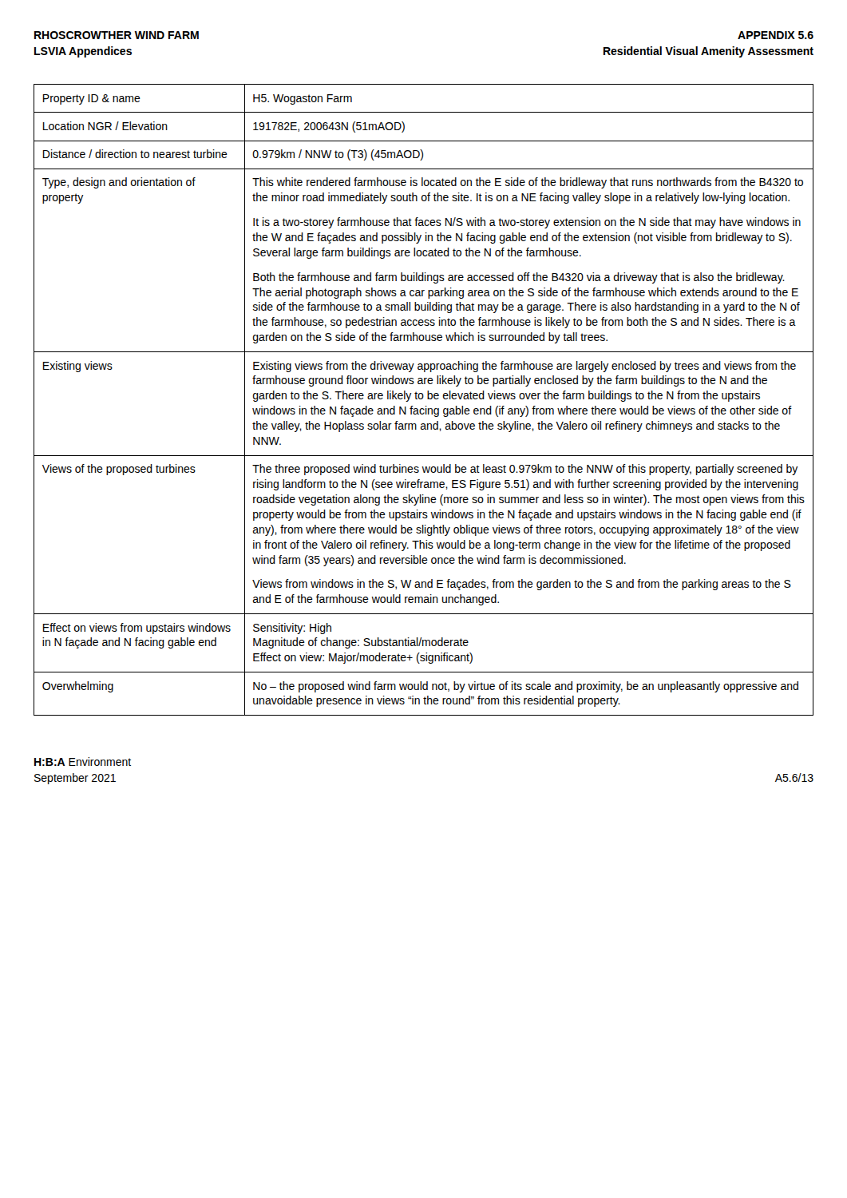RHOSCROWTHER WIND FARM
LSVIA Appendices
APPENDIX 5.6
Residential Visual Amenity Assessment
| Property ID & name | H5. Wogaston Farm |
| Location NGR / Elevation | 191782E, 200643N (51mAOD) |
| Distance / direction to nearest turbine | 0.979km / NNW to (T3) (45mAOD) |
| Type, design and orientation of property | This white rendered farmhouse is located on the E side of the bridleway that runs northwards from the B4320 to the minor road immediately south of the site. It is on a NE facing valley slope in a relatively low-lying location. It is a two-storey farmhouse that faces N/S with a two-storey extension on the N side that may have windows in the W and E façades and possibly in the N facing gable end of the extension (not visible from bridleway to S). Several large farm buildings are located to the N of the farmhouse. Both the farmhouse and farm buildings are accessed off the B4320 via a driveway that is also the bridleway. The aerial photograph shows a car parking area on the S side of the farmhouse which extends around to the E side of the farmhouse to a small building that may be a garage. There is also hardstanding in a yard to the N of the farmhouse, so pedestrian access into the farmhouse is likely to be from both the S and N sides. There is a garden on the S side of the farmhouse which is surrounded by tall trees. |
| Existing views | Existing views from the driveway approaching the farmhouse are largely enclosed by trees and views from the farmhouse ground floor windows are likely to be partially enclosed by the farm buildings to the N and the garden to the S. There are likely to be elevated views over the farm buildings to the N from the upstairs windows in the N façade and N facing gable end (if any) from where there would be views of the other side of the valley, the Hoplass solar farm and, above the skyline, the Valero oil refinery chimneys and stacks to the NNW. |
| Views of the proposed turbines | The three proposed wind turbines would be at least 0.979km to the NNW of this property, partially screened by rising landform to the N (see wireframe, ES Figure 5.51) and with further screening provided by the intervening roadside vegetation along the skyline (more so in summer and less so in winter). The most open views from this property would be from the upstairs windows in the N façade and upstairs windows in the N facing gable end (if any), from where there would be slightly oblique views of three rotors, occupying approximately 18° of the view in front of the Valero oil refinery. This would be a long-term change in the view for the lifetime of the proposed wind farm (35 years) and reversible once the wind farm is decommissioned. Views from windows in the S, W and E façades, from the garden to the S and from the parking areas to the S and E of the farmhouse would remain unchanged. |
| Effect on views from upstairs windows in N façade and N facing gable end | Sensitivity: High Magnitude of change: Substantial/moderate Effect on view: Major/moderate+ (significant) |
| Overwhelming | No – the proposed wind farm would not, by virtue of its scale and proximity, be an unpleasantly oppressive and unavoidable presence in views “in the round” from this residential property. |
H:B:A Environment
September 2021
A5.6/13